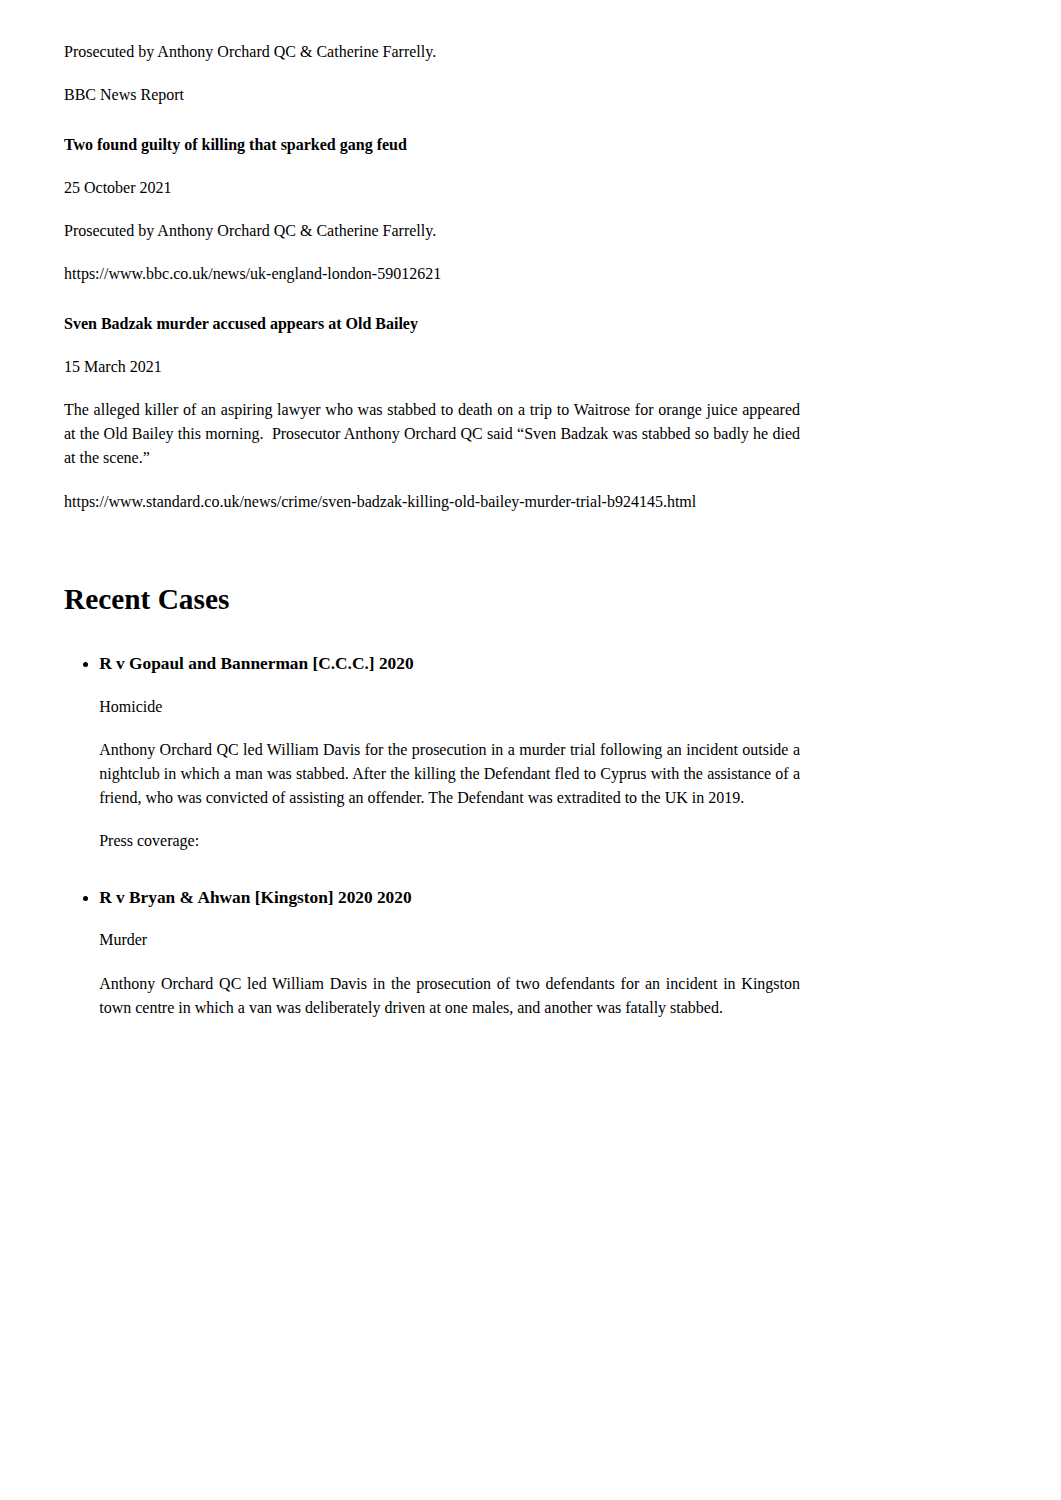Prosecuted by Anthony Orchard QC & Catherine Farrelly.
BBC News Report
Two found guilty of killing that sparked gang feud
25 October 2021
Prosecuted by Anthony Orchard QC & Catherine Farrelly.
https://www.bbc.co.uk/news/uk-england-london-59012621
Sven Badzak murder accused appears at Old Bailey
15 March 2021
The alleged killer of an aspiring lawyer who was stabbed to death on a trip to Waitrose for orange juice appeared at the Old Bailey this morning. Prosecutor Anthony Orchard QC said “Sven Badzak was stabbed so badly he died at the scene.”
https://www.standard.co.uk/news/crime/sven-badzak-killing-old-bailey-murder-trial-b924145.html
Recent Cases
R v Gopaul and Bannerman [C.C.C.] 2020
Homicide
Anthony Orchard QC led William Davis for the prosecution in a murder trial following an incident outside a nightclub in which a man was stabbed. After the killing the Defendant fled to Cyprus with the assistance of a friend, who was convicted of assisting an offender. The Defendant was extradited to the UK in 2019.
Press coverage:
R v Bryan & Ahwan [Kingston] 2020 2020
Murder
Anthony Orchard QC led William Davis in the prosecution of two defendants for an incident in Kingston town centre in which a van was deliberately driven at one males, and another was fatally stabbed.